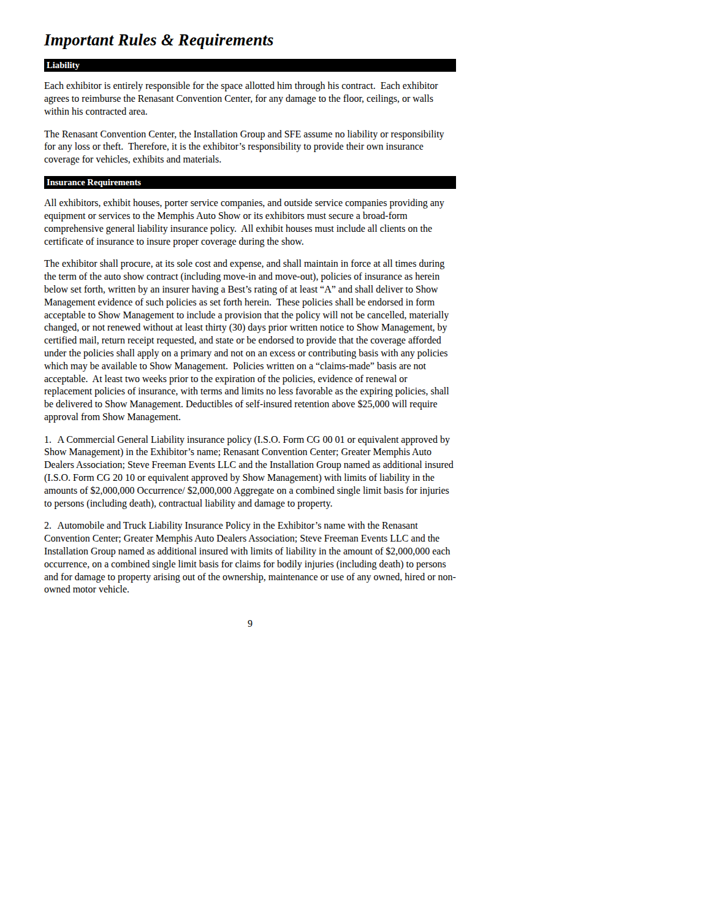Important Rules & Requirements
Liability
Each exhibitor is entirely responsible for the space allotted him through his contract. Each exhibitor agrees to reimburse the Renasant Convention Center, for any damage to the floor, ceilings, or walls within his contracted area.
The Renasant Convention Center, the Installation Group and SFE assume no liability or responsibility for any loss or theft. Therefore, it is the exhibitor’s responsibility to provide their own insurance coverage for vehicles, exhibits and materials.
Insurance Requirements
All exhibitors, exhibit houses, porter service companies, and outside service companies providing any equipment or services to the Memphis Auto Show or its exhibitors must secure a broad-form comprehensive general liability insurance policy. All exhibit houses must include all clients on the certificate of insurance to insure proper coverage during the show.
The exhibitor shall procure, at its sole cost and expense, and shall maintain in force at all times during the term of the auto show contract (including move-in and move-out), policies of insurance as herein below set forth, written by an insurer having a Best’s rating of at least “A” and shall deliver to Show Management evidence of such policies as set forth herein. These policies shall be endorsed in form acceptable to Show Management to include a provision that the policy will not be cancelled, materially changed, or not renewed without at least thirty (30) days prior written notice to Show Management, by certified mail, return receipt requested, and state or be endorsed to provide that the coverage afforded under the policies shall apply on a primary and not on an excess or contributing basis with any policies which may be available to Show Management. Policies written on a “claims-made” basis are not acceptable. At least two weeks prior to the expiration of the policies, evidence of renewal or replacement policies of insurance, with terms and limits no less favorable as the expiring policies, shall be delivered to Show Management. Deductibles of self-insured retention above $25,000 will require approval from Show Management.
1. A Commercial General Liability insurance policy (I.S.O. Form CG 00 01 or equivalent approved by Show Management) in the Exhibitor’s name; Renasant Convention Center; Greater Memphis Auto Dealers Association; Steve Freeman Events LLC and the Installation Group named as additional insured (I.S.O. Form CG 20 10 or equivalent approved by Show Management) with limits of liability in the amounts of $2,000,000 Occurrence/ $2,000,000 Aggregate on a combined single limit basis for injuries to persons (including death), contractual liability and damage to property.
2. Automobile and Truck Liability Insurance Policy in the Exhibitor’s name with the Renasant Convention Center; Greater Memphis Auto Dealers Association; Steve Freeman Events LLC and the Installation Group named as additional insured with limits of liability in the amount of $2,000,000 each occurrence, on a combined single limit basis for claims for bodily injuries (including death) to persons and for damage to property arising out of the ownership, maintenance or use of any owned, hired or non-owned motor vehicle.
9